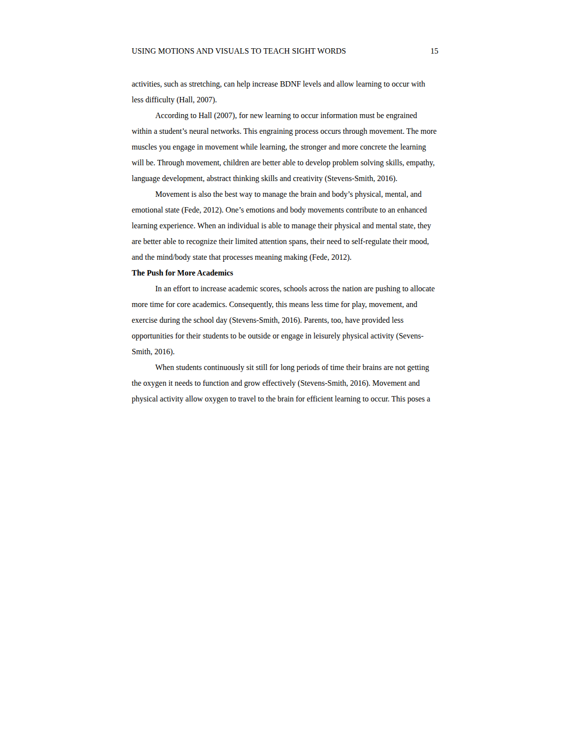Using Motions and Visuals to Teach Sight Words 15
activities, such as stretching, can help increase BDNF levels and allow learning to occur with less difficulty (Hall, 2007).
According to Hall (2007), for new learning to occur information must be engrained within a student’s neural networks. This engraining process occurs through movement. The more muscles you engage in movement while learning, the stronger and more concrete the learning will be. Through movement, children are better able to develop problem solving skills, empathy, language development, abstract thinking skills and creativity (Stevens-Smith, 2016).
Movement is also the best way to manage the brain and body’s physical, mental, and emotional state (Fede, 2012). One’s emotions and body movements contribute to an enhanced learning experience. When an individual is able to manage their physical and mental state, they are better able to recognize their limited attention spans, their need to self-regulate their mood, and the mind/body state that processes meaning making (Fede, 2012).
The Push for More Academics
In an effort to increase academic scores, schools across the nation are pushing to allocate more time for core academics. Consequently, this means less time for play, movement, and exercise during the school day (Stevens-Smith, 2016). Parents, too, have provided less opportunities for their students to be outside or engage in leisurely physical activity (Sevens-Smith, 2016).
When students continuously sit still for long periods of time their brains are not getting the oxygen it needs to function and grow effectively (Stevens-Smith, 2016). Movement and physical activity allow oxygen to travel to the brain for efficient learning to occur. This poses a